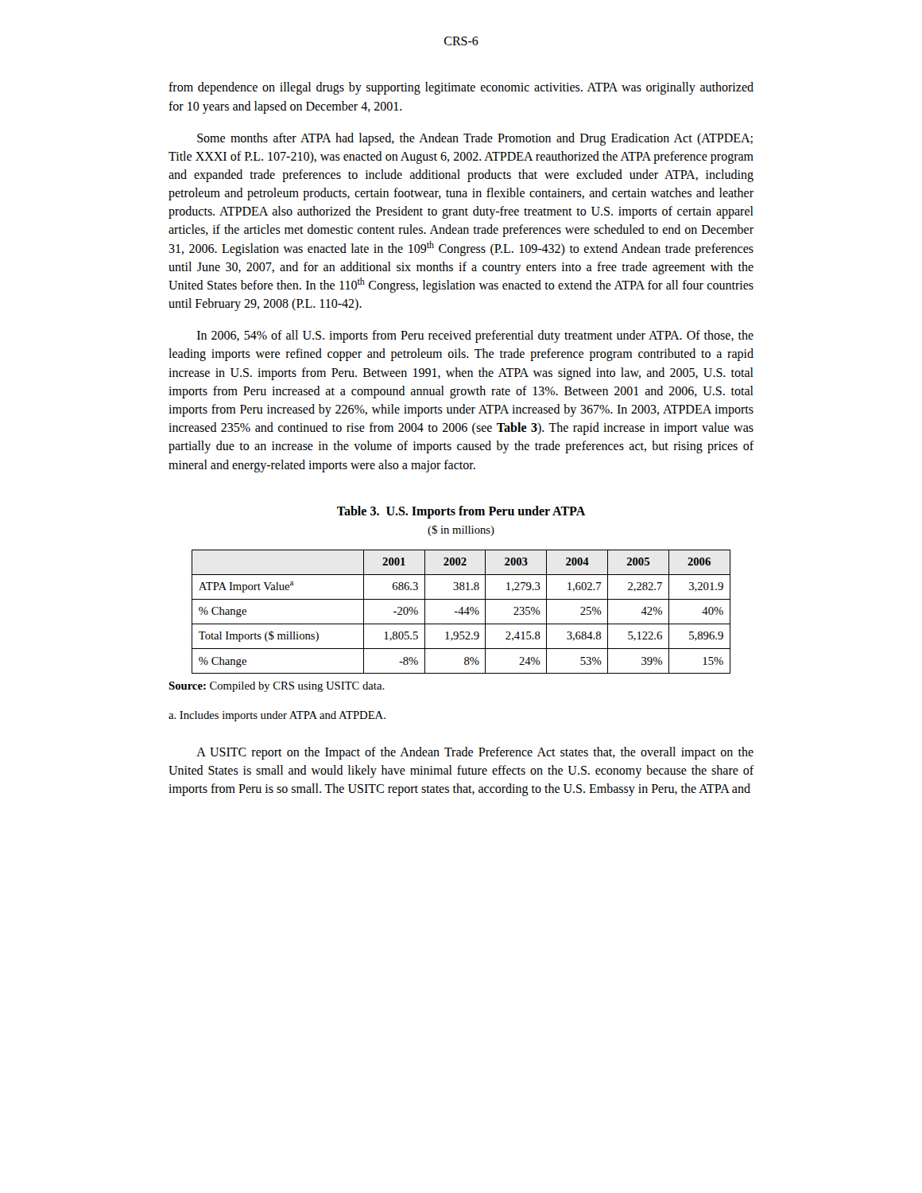CRS-6
from dependence on illegal drugs by supporting legitimate economic activities. ATPA was originally authorized for 10 years and lapsed on December 4, 2001.
Some months after ATPA had lapsed, the Andean Trade Promotion and Drug Eradication Act (ATPDEA; Title XXXI of P.L. 107-210), was enacted on August 6, 2002. ATPDEA reauthorized the ATPA preference program and expanded trade preferences to include additional products that were excluded under ATPA, including petroleum and petroleum products, certain footwear, tuna in flexible containers, and certain watches and leather products. ATPDEA also authorized the President to grant duty-free treatment to U.S. imports of certain apparel articles, if the articles met domestic content rules. Andean trade preferences were scheduled to end on December 31, 2006. Legislation was enacted late in the 109th Congress (P.L. 109-432) to extend Andean trade preferences until June 30, 2007, and for an additional six months if a country enters into a free trade agreement with the United States before then. In the 110th Congress, legislation was enacted to extend the ATPA for all four countries until February 29, 2008 (P.L. 110-42).
In 2006, 54% of all U.S. imports from Peru received preferential duty treatment under ATPA. Of those, the leading imports were refined copper and petroleum oils. The trade preference program contributed to a rapid increase in U.S. imports from Peru. Between 1991, when the ATPA was signed into law, and 2005, U.S. total imports from Peru increased at a compound annual growth rate of 13%. Between 2001 and 2006, U.S. total imports from Peru increased by 226%, while imports under ATPA increased by 367%. In 2003, ATPDEA imports increased 235% and continued to rise from 2004 to 2006 (see Table 3). The rapid increase in import value was partially due to an increase in the volume of imports caused by the trade preferences act, but rising prices of mineral and energy-related imports were also a major factor.
Table 3. U.S. Imports from Peru under ATPA
($ in millions)
| | 2001 | 2002 | 2003 | 2004 | 2005 | 2006 |
| --- | --- | --- | --- | --- | --- | --- |
| ATPA Import Value a | 686.3 | 381.8 | 1,279.3 | 1,602.7 | 2,282.7 | 3,201.9 |
| % Change | -20% | -44% | 235% | 25% | 42% | 40% |
| Total Imports ($ millions) | 1,805.5 | 1,952.9 | 2,415.8 | 3,684.8 | 5,122.6 | 5,896.9 |
| % Change | -8% | 8% | 24% | 53% | 39% | 15% |
Source: Compiled by CRS using USITC data.
a. Includes imports under ATPA and ATPDEA.
A USITC report on the Impact of the Andean Trade Preference Act states that, the overall impact on the United States is small and would likely have minimal future effects on the U.S. economy because the share of imports from Peru is so small. The USITC report states that, according to the U.S. Embassy in Peru, the ATPA and